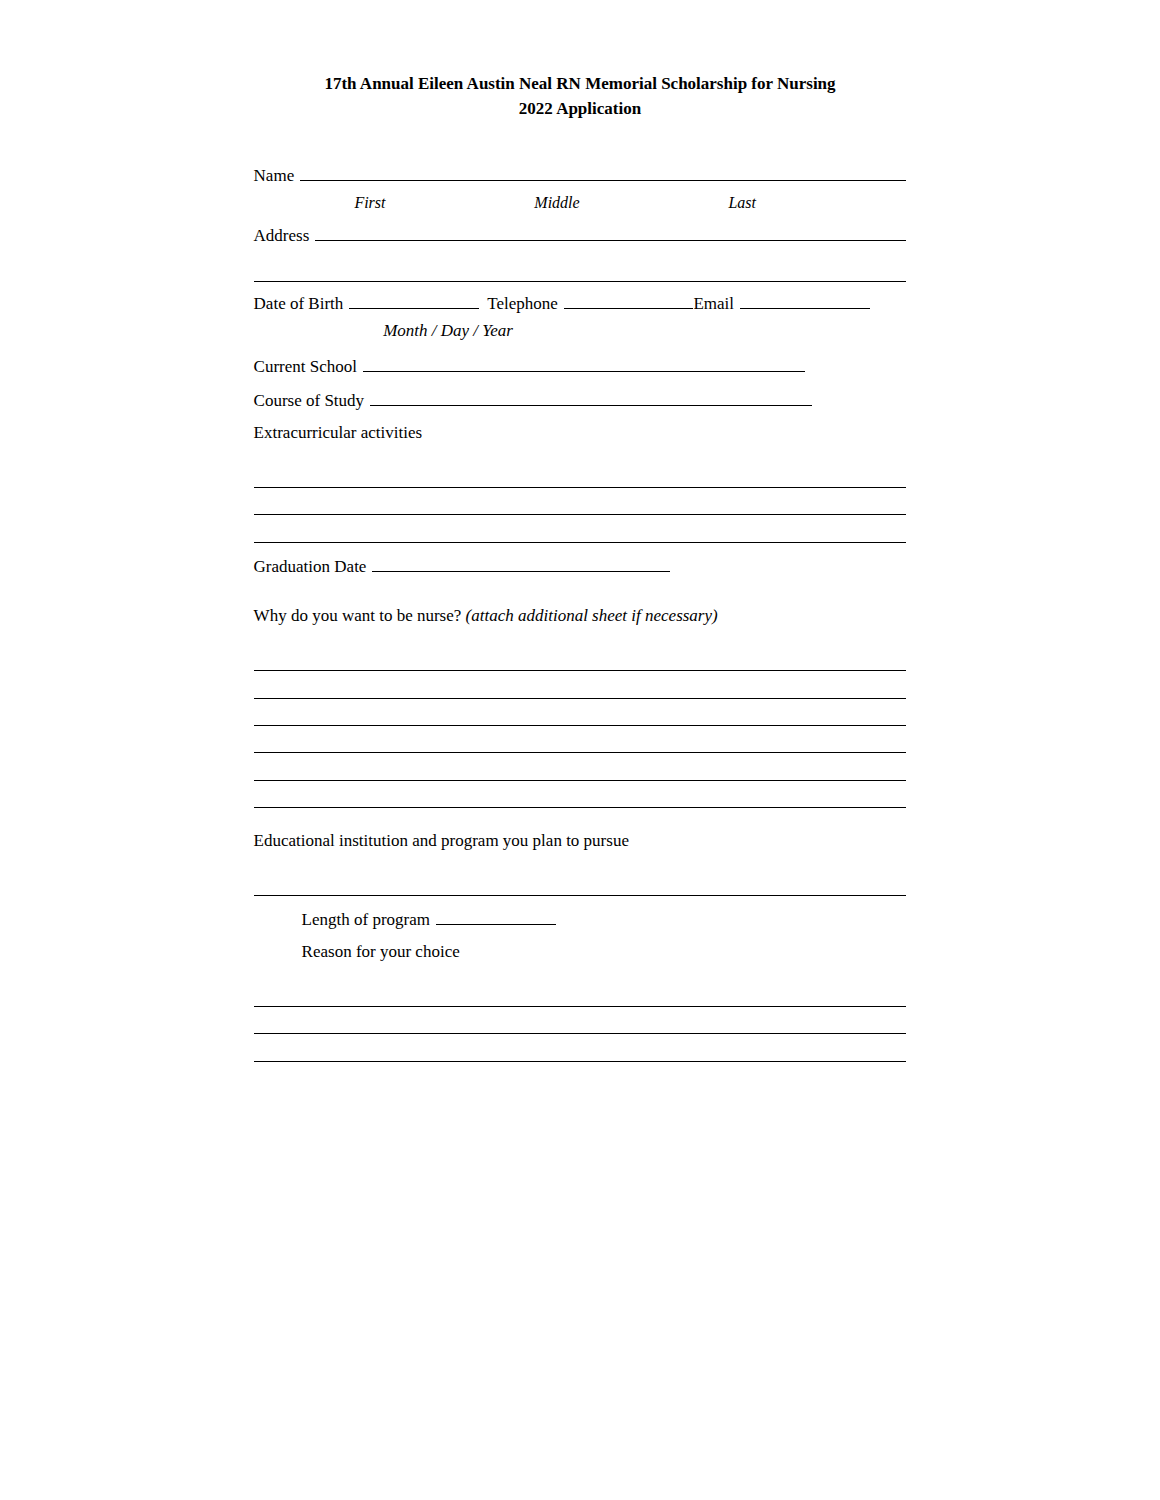17th Annual Eileen Austin Neal RN Memorial Scholarship for Nursing 2022 Application
Name
First Middle Last
Address
Date of Birth Telephone Email
Month / Day / Year
Current School
Course of Study
Extracurricular activities
Graduation Date
Why do you want to be nurse? (attach additional sheet if necessary)
Educational institution and program you plan to pursue
Length of program
Reason for your choice